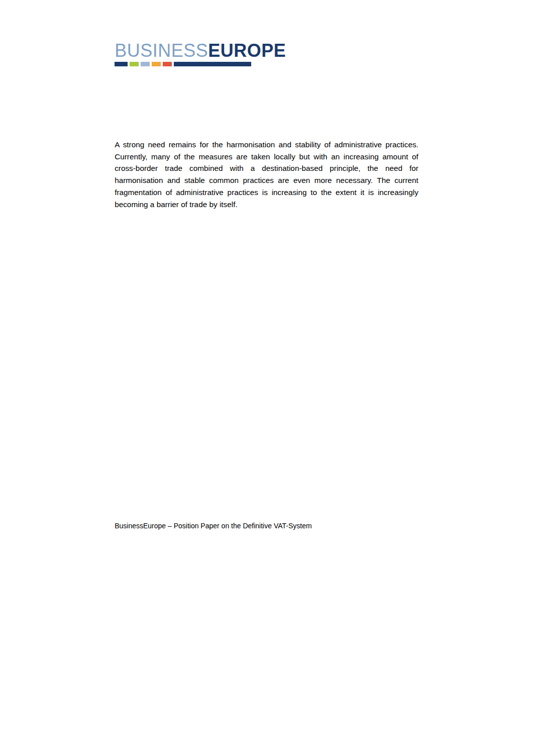BUSINESS EUROPE
A strong need remains for the harmonisation and stability of administrative practices. Currently, many of the measures are taken locally but with an increasing amount of cross-border trade combined with a destination-based principle, the need for harmonisation and stable common practices are even more necessary. The current fragmentation of administrative practices is increasing to the extent it is increasingly becoming a barrier of trade by itself.
BusinessEurope – Position Paper on the Definitive VAT-System